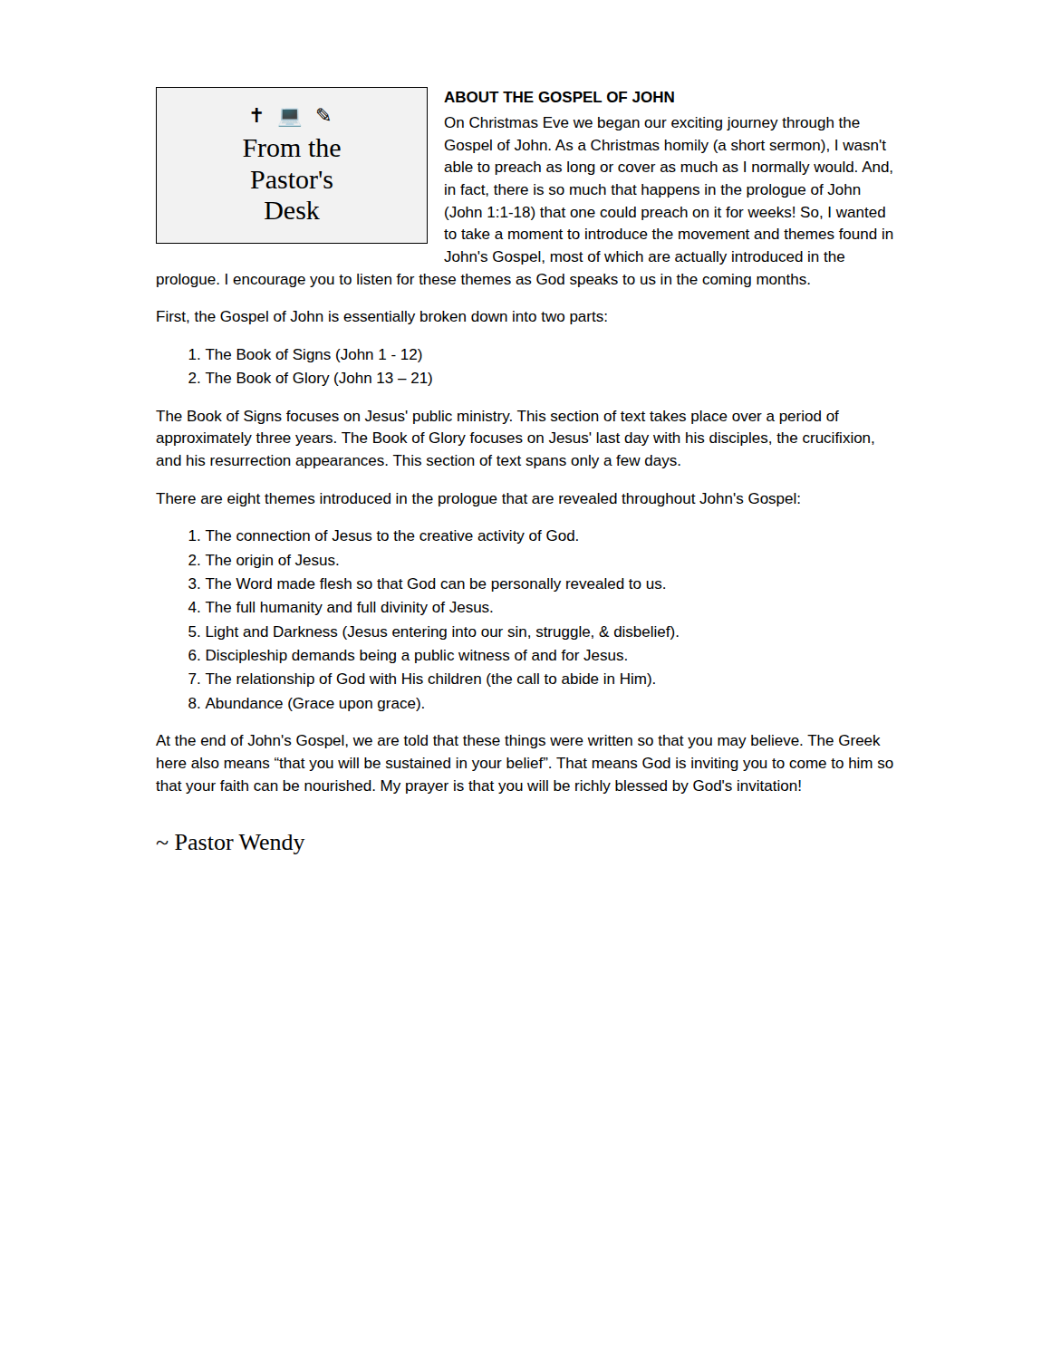✝ 💻 ✎ From the
Pastor's
Desk
About the Gospel of John
On Christmas Eve we began our exciting journey through the Gospel of John. As a Christmas homily (a short sermon), I wasn't able to preach as long or cover as much as I normally would. And, in fact, there is so much that happens in the prologue of John (John 1:1-18) that one could preach on it for weeks! So, I wanted to take a moment to introduce the movement and themes found in John's Gospel, most of which are actually introduced in the prologue. I encourage you to listen for these themes as God speaks to us in the coming months.
First, the Gospel of John is essentially broken down into two parts:
The Book of Signs (John 1 - 12)
The Book of Glory (John 13 – 21)
The Book of Signs focuses on Jesus' public ministry. This section of text takes place over a period of approximately three years. The Book of Glory focuses on Jesus' last day with his disciples, the crucifixion, and his resurrection appearances. This section of text spans only a few days.
There are eight themes introduced in the prologue that are revealed throughout John's Gospel:
The connection of Jesus to the creative activity of God.
The origin of Jesus.
The Word made flesh so that God can be personally revealed to us.
The full humanity and full divinity of Jesus.
Light and Darkness (Jesus entering into our sin, struggle, & disbelief).
Discipleship demands being a public witness of and for Jesus.
The relationship of God with His children (the call to abide in Him).
Abundance (Grace upon grace).
At the end of John's Gospel, we are told that these things were written so that you may believe. The Greek here also means “that you will be sustained in your belief”. That means God is inviting you to come to him so that your faith can be nourished. My prayer is that you will be richly blessed by God's invitation!
~ Pastor Wendy